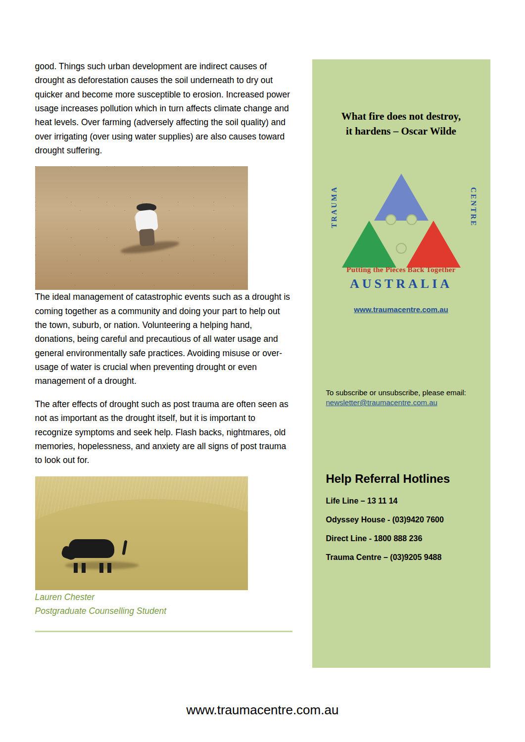good. Things such urban development are indirect causes of drought as deforestation causes the soil underneath to dry out quicker and become more susceptible to erosion. Increased power usage increases pollution which in turn affects climate change and heat levels. Over farming (adversely affecting the soil quality) and over irrigating (over using water supplies) are also causes toward drought suffering.
The ideal management of catastrophic events such as a drought is coming together as a community and doing your part to help out the town, suburb, or nation. Volunteering a helping hand, donations, being careful and precautious of all water usage and general environmentally safe practices. Avoiding misuse or over-usage of water is crucial when preventing drought or even management of a drought.
The after effects of drought such as post trauma are often seen as not as important as the drought itself, but it is important to recognize symptoms and seek help. Flash backs, nightmares, old memories, hopelessness, and anxiety are all signs of post trauma to look out for.
Lauren Chester
Postgraduate Counselling Student
What fire does not destroy,
it hardens – Oscar Wilde
TRAUMA CENTRE
Putting the Pieces Back Together
AUSTRALIA
www.traumacentre.com.au
To subscribe or unsubscribe, please email:
newsletter@traumacentre.com.au
Help Referral Hotlines
Life Line – 13 11 14
Odyssey House - (03)9420 7600
Direct Line - 1800 888 236
Trauma Centre – (03)9205 9488
www.traumacentre.com.au